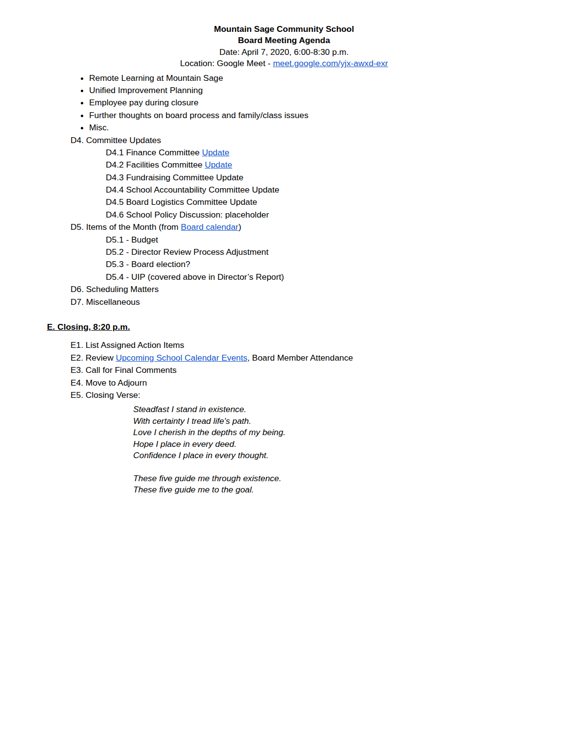Mountain Sage Community School
Board Meeting Agenda
Date: April 7, 2020, 6:00-8:30 p.m.
Location: Google Meet - meet.google.com/yjx-awxd-exr
Remote Learning at Mountain Sage
Unified Improvement Planning
Employee pay during closure
Further thoughts on board process and family/class issues
Misc.
D4. Committee Updates
D4.1 Finance Committee Update
D4.2 Facilities Committee Update
D4.3 Fundraising Committee Update
D4.4 School Accountability Committee Update
D4.5 Board Logistics Committee Update
D4.6 School Policy Discussion: placeholder
D5. Items of the Month (from Board calendar)
D5.1 - Budget
D5.2 - Director Review Process Adjustment
D5.3 - Board election?
D5.4 - UIP (covered above in Director’s Report)
D6. Scheduling Matters
D7. Miscellaneous
E. Closing, 8:20 p.m.
E1. List Assigned Action Items
E2. Review Upcoming School Calendar Events, Board Member Attendance
E3. Call for Final Comments
E4. Move to Adjourn
E5. Closing Verse:
Steadfast I stand in existence.
With certainty I tread life's path.
Love I cherish in the depths of my being.
Hope I place in every deed.
Confidence I place in every thought.
These five guide me through existence.
These five guide me to the goal.